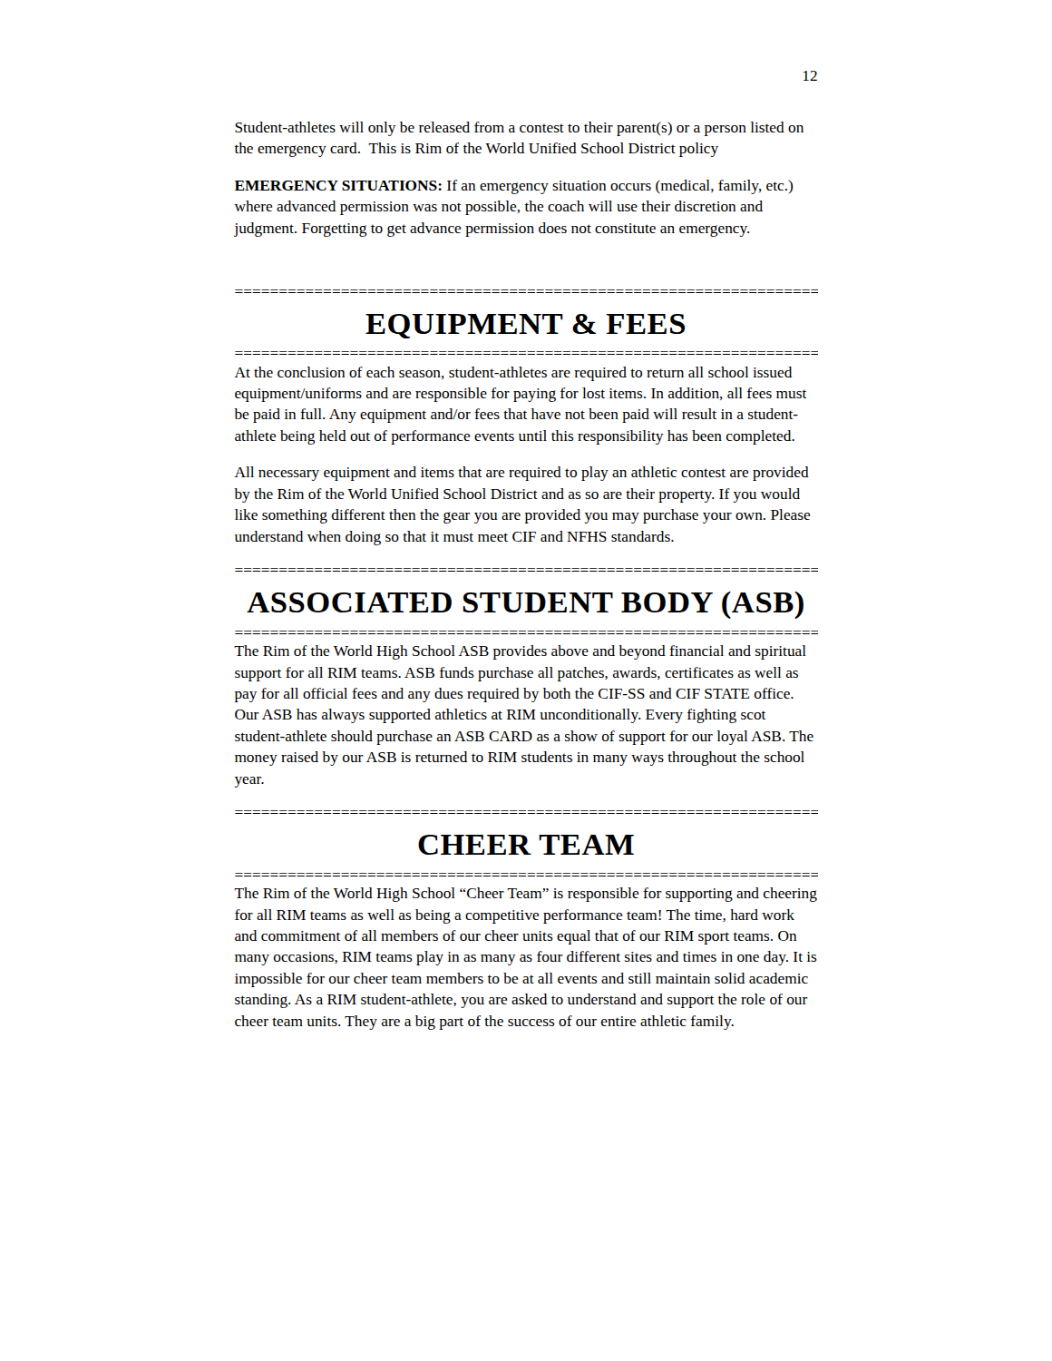12
Student-athletes will only be released from a contest to their parent(s) or a person listed on the emergency card. This is Rim of the World Unified School District policy
EMERGENCY SITUATIONS: If an emergency situation occurs (medical, family, etc.) where advanced permission was not possible, the coach will use their discretion and judgment. Forgetting to get advance permission does not constitute an emergency.
=====================================================================
EQUIPMENT & FEES
=====================================================================
At the conclusion of each season, student-athletes are required to return all school issued equipment/uniforms and are responsible for paying for lost items. In addition, all fees must be paid in full. Any equipment and/or fees that have not been paid will result in a student-athlete being held out of performance events until this responsibility has been completed.
All necessary equipment and items that are required to play an athletic contest are provided by the Rim of the World Unified School District and as so are their property. If you would like something different then the gear you are provided you may purchase your own. Please understand when doing so that it must meet CIF and NFHS standards.
=====================================================================
ASSOCIATED STUDENT BODY (ASB)
=====================================================================
The Rim of the World High School ASB provides above and beyond financial and spiritual support for all RIM teams. ASB funds purchase all patches, awards, certificates as well as pay for all official fees and any dues required by both the CIF-SS and CIF STATE office. Our ASB has always supported athletics at RIM unconditionally. Every fighting scot student-athlete should purchase an ASB CARD as a show of support for our loyal ASB. The money raised by our ASB is returned to RIM students in many ways throughout the school year.
=====================================================================
CHEER TEAM
=====================================================================
The Rim of the World High School “Cheer Team” is responsible for supporting and cheering for all RIM teams as well as being a competitive performance team! The time, hard work and commitment of all members of our cheer units equal that of our RIM sport teams. On many occasions, RIM teams play in as many as four different sites and times in one day. It is impossible for our cheer team members to be at all events and still maintain solid academic standing. As a RIM student-athlete, you are asked to understand and support the role of our cheer team units. They are a big part of the success of our entire athletic family.